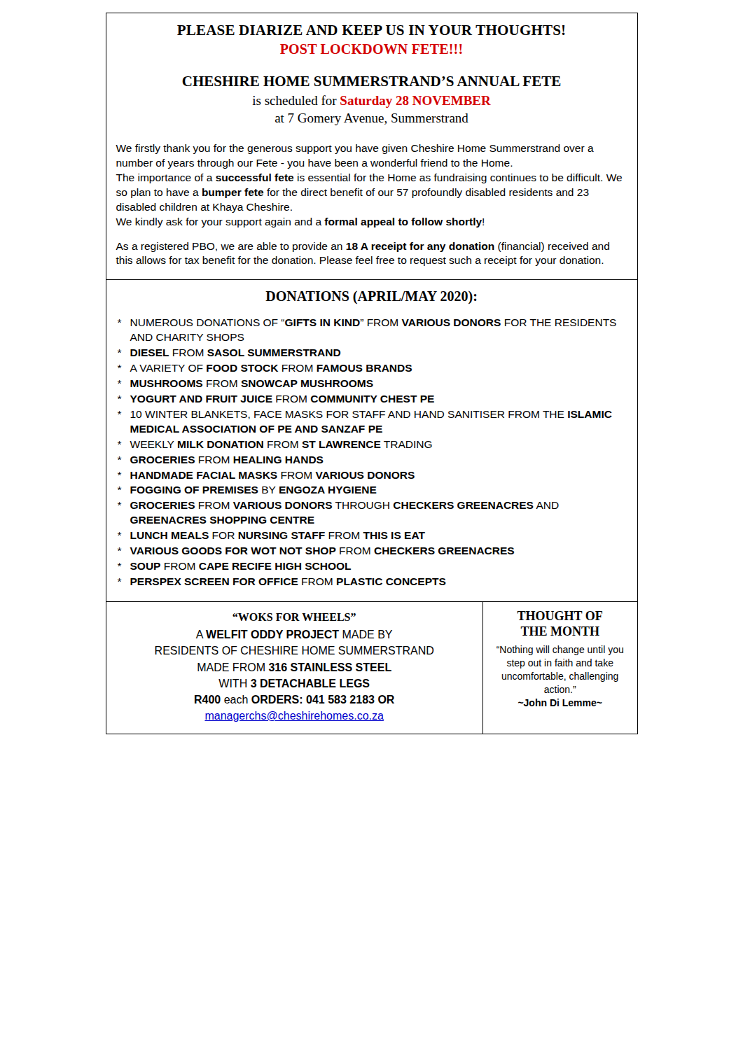PLEASE DIARIZE AND KEEP US IN YOUR THOUGHTS!
POST LOCKDOWN FETE!!!
CHESHIRE HOME SUMMERSTRAND’S ANNUAL FETE
is scheduled for Saturday 28 NOVEMBER
at 7 Gomery Avenue, Summerstrand
We firstly thank you for the generous support you have given Cheshire Home Summerstrand over a number of years through our Fete - you have been a wonderful friend to the Home.
The importance of a successful fete is essential for the Home as fundraising continues to be difficult. We so plan to have a bumper fete for the direct benefit of our 57 profoundly disabled residents and 23 disabled children at Khaya Cheshire.
We kindly ask for your support again and a formal appeal to follow shortly!
As a registered PBO, we are able to provide an 18 A receipt for any donation (financial) received and this allows for tax benefit for the donation. Please feel free to request such a receipt for your donation.
DONATIONS (APRIL/MAY 2020):
NUMEROUS DONATIONS OF “GIFTS IN KIND” FROM VARIOUS DONORS FOR THE RESIDENTS AND CHARITY SHOPS
DIESEL FROM SASOL SUMMERSTRAND
A VARIETY OF FOOD STOCK FROM FAMOUS BRANDS
MUSHROOMS FROM SNOWCAP MUSHROOMS
YOGURT AND FRUIT JUICE FROM COMMUNITY CHEST PE
10 WINTER BLANKETS, FACE MASKS FOR STAFF AND HAND SANITISER FROM THE ISLAMIC MEDICAL ASSOCIATION OF PE AND SANZAF PE
WEEKLY MILK DONATION FROM ST LAWRENCE TRADING
GROCERIES FROM HEALING HANDS
HANDMADE FACIAL MASKS FROM VARIOUS DONORS
FOGGING OF PREMISES BY ENGOZA HYGIENE
GROCERIES FROM VARIOUS DONORS THROUGH CHECKERS GREENACRES AND GREENACRES SHOPPING CENTRE
LUNCH MEALS FOR NURSING STAFF FROM THIS IS EAT
VARIOUS GOODS FOR WOT NOT SHOP FROM CHECKERS GREENACRES
SOUP FROM CAPE RECIFE HIGH SCHOOL
PERSPEX SCREEN FOR OFFICE FROM PLASTIC CONCEPTS
“WOKS FOR WHEELS”
A WELFIT ODDY PROJECT MADE BY
RESIDENTS OF CHESHIRE HOME SUMMERSTRAND
MADE FROM 316 STAINLESS STEEL
WITH 3 DETACHABLE LEGS
R400 each ORDERS: 041 583 2183 OR
managerchs@cheshirehomes.co.za
THOUGHT OF
THE MONTH
“Nothing will change until you step out in faith and take uncomfortable, challenging action.”
~John Di Lemme~